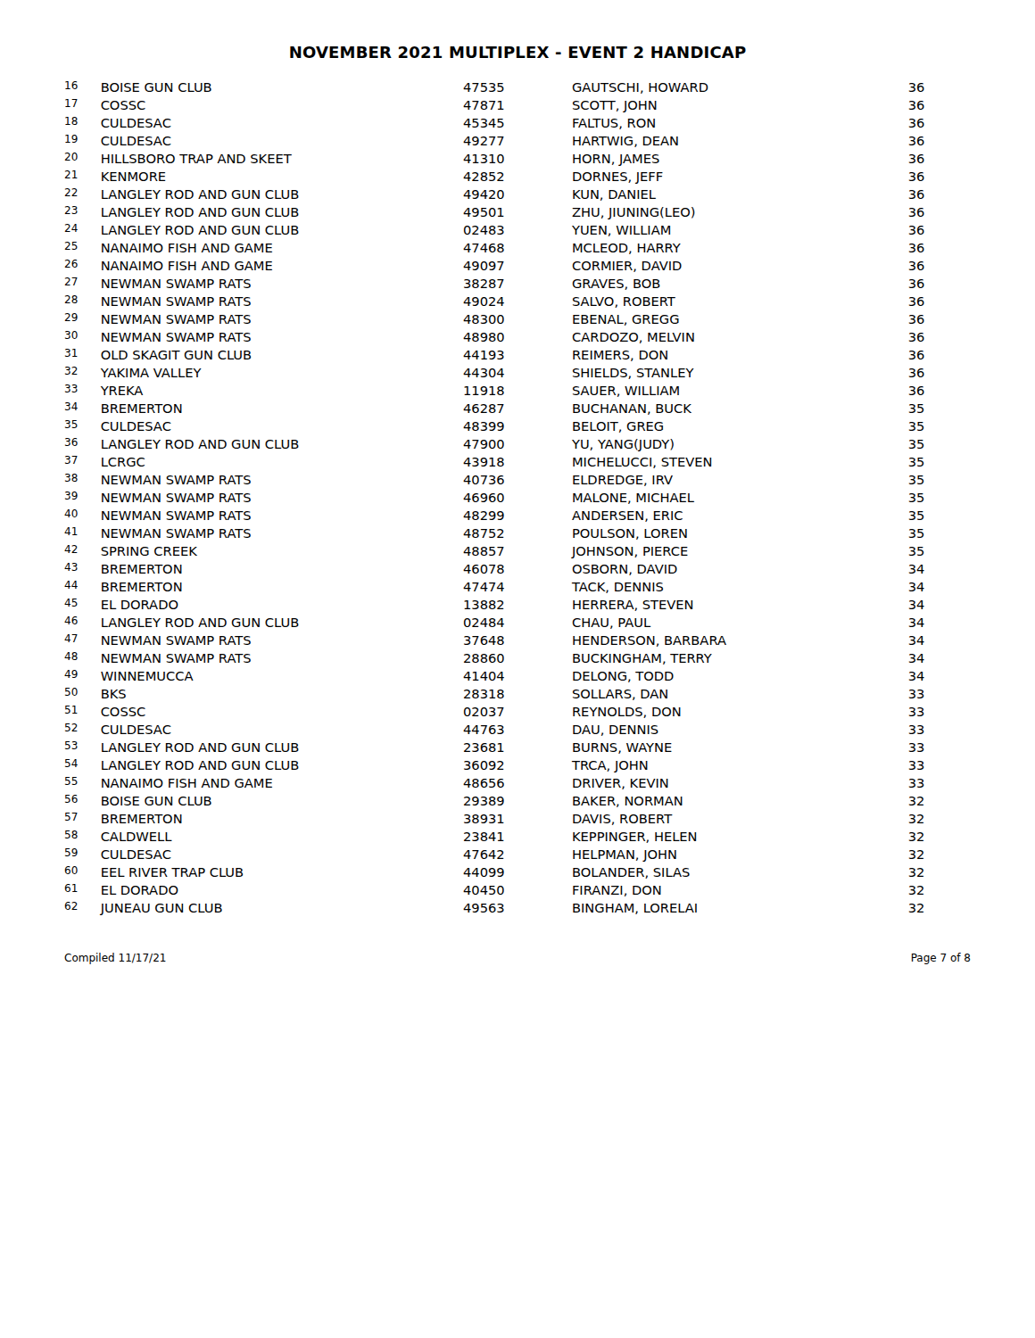NOVEMBER 2021 MULTIPLEX - EVENT 2 HANDICAP
| 16 | BOISE GUN CLUB | 47535 | GAUTSCHI, HOWARD | 36 |
| 17 | COSSC | 47871 | SCOTT, JOHN | 36 |
| 18 | CULDESAC | 45345 | FALTUS, RON | 36 |
| 19 | CULDESAC | 49277 | HARTWIG, DEAN | 36 |
| 20 | HILLSBORO TRAP AND SKEET | 41310 | HORN, JAMES | 36 |
| 21 | KENMORE | 42852 | DORNES, JEFF | 36 |
| 22 | LANGLEY ROD AND GUN CLUB | 49420 | KUN, DANIEL | 36 |
| 23 | LANGLEY ROD AND GUN CLUB | 49501 | ZHU, JIUNING(LEO) | 36 |
| 24 | LANGLEY ROD AND GUN CLUB | 02483 | YUEN, WILLIAM | 36 |
| 25 | NANAIMO FISH AND GAME | 47468 | MCLEOD, HARRY | 36 |
| 26 | NANAIMO FISH AND GAME | 49097 | CORMIER, DAVID | 36 |
| 27 | NEWMAN SWAMP RATS | 38287 | GRAVES, BOB | 36 |
| 28 | NEWMAN SWAMP RATS | 49024 | SALVO, ROBERT | 36 |
| 29 | NEWMAN SWAMP RATS | 48300 | EBENAL, GREGG | 36 |
| 30 | NEWMAN SWAMP RATS | 48980 | CARDOZO, MELVIN | 36 |
| 31 | OLD SKAGIT GUN CLUB | 44193 | REIMERS, DON | 36 |
| 32 | YAKIMA VALLEY | 44304 | SHIELDS, STANLEY | 36 |
| 33 | YREKA | 11918 | SAUER, WILLIAM | 36 |
| 34 | BREMERTON | 46287 | BUCHANAN, BUCK | 35 |
| 35 | CULDESAC | 48399 | BELOIT, GREG | 35 |
| 36 | LANGLEY ROD AND GUN CLUB | 47900 | YU, YANG(JUDY) | 35 |
| 37 | LCRGC | 43918 | MICHELUCCI, STEVEN | 35 |
| 38 | NEWMAN SWAMP RATS | 40736 | ELDREDGE, IRV | 35 |
| 39 | NEWMAN SWAMP RATS | 46960 | MALONE, MICHAEL | 35 |
| 40 | NEWMAN SWAMP RATS | 48299 | ANDERSEN, ERIC | 35 |
| 41 | NEWMAN SWAMP RATS | 48752 | POULSON, LOREN | 35 |
| 42 | SPRING CREEK | 48857 | JOHNSON, PIERCE | 35 |
| 43 | BREMERTON | 46078 | OSBORN, DAVID | 34 |
| 44 | BREMERTON | 47474 | TACK, DENNIS | 34 |
| 45 | EL DORADO | 13882 | HERRERA, STEVEN | 34 |
| 46 | LANGLEY ROD AND GUN CLUB | 02484 | CHAU, PAUL | 34 |
| 47 | NEWMAN SWAMP RATS | 37648 | HENDERSON, BARBARA | 34 |
| 48 | NEWMAN SWAMP RATS | 28860 | BUCKINGHAM, TERRY | 34 |
| 49 | WINNEMUCCA | 41404 | DELONG, TODD | 34 |
| 50 | BKS | 28318 | SOLLARS, DAN | 33 |
| 51 | COSSC | 02037 | REYNOLDS, DON | 33 |
| 52 | CULDESAC | 44763 | DAU, DENNIS | 33 |
| 53 | LANGLEY ROD AND GUN CLUB | 23681 | BURNS, WAYNE | 33 |
| 54 | LANGLEY ROD AND GUN CLUB | 36092 | TRCA, JOHN | 33 |
| 55 | NANAIMO FISH AND GAME | 48656 | DRIVER, KEVIN | 33 |
| 56 | BOISE GUN CLUB | 29389 | BAKER, NORMAN | 32 |
| 57 | BREMERTON | 38931 | DAVIS, ROBERT | 32 |
| 58 | CALDWELL | 23841 | KEPPINGER, HELEN | 32 |
| 59 | CULDESAC | 47642 | HELPMAN, JOHN | 32 |
| 60 | EEL RIVER TRAP CLUB | 44099 | BOLANDER, SILAS | 32 |
| 61 | EL DORADO | 40450 | FIRANZI, DON | 32 |
| 62 | JUNEAU GUN CLUB | 49563 | BINGHAM, LORELAI | 32 |
Compiled 11/17/21 Page 7 of 8